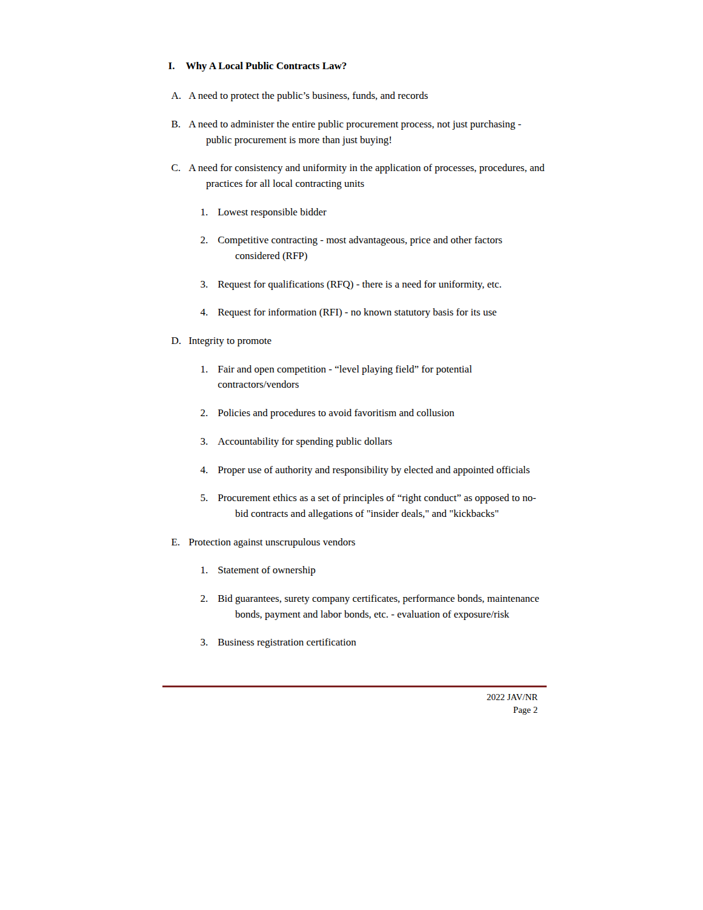I. Why A Local Public Contracts Law?
A. A need to protect the public’s business, funds, and records
B. A need to administer the entire public procurement process, not just purchasing - public procurement is more than just buying!
C. A need for consistency and uniformity in the application of processes, procedures, and practices for all local contracting units
1. Lowest responsible bidder
2. Competitive contracting - most advantageous, price and other factors considered (RFP)
3. Request for qualifications (RFQ) - there is a need for uniformity, etc.
4. Request for information (RFI) - no known statutory basis for its use
D. Integrity to promote
1. Fair and open competition - “level playing field” for potential contractors/vendors
2. Policies and procedures to avoid favoritism and collusion
3. Accountability for spending public dollars
4. Proper use of authority and responsibility by elected and appointed officials
5. Procurement ethics as a set of principles of “right conduct” as opposed to no-bid contracts and allegations of "insider deals," and "kickbacks"
E. Protection against unscrupulous vendors
1. Statement of ownership
2. Bid guarantees, surety company certificates, performance bonds, maintenance bonds, payment and labor bonds, etc. - evaluation of exposure/risk
3. Business registration certification
2022 JAV/NR
Page 2